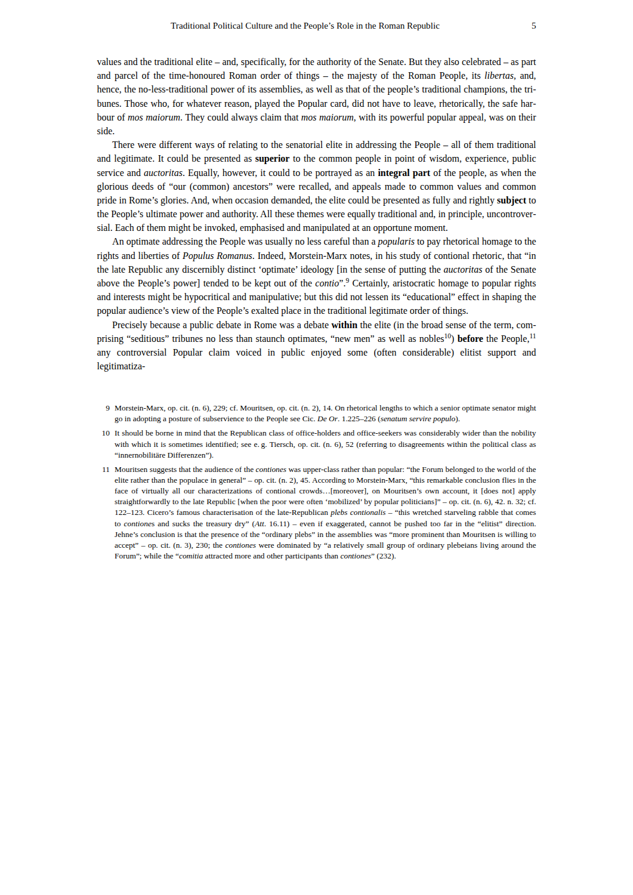Traditional Political Culture and the People’s Role in the Roman Republic 5
values and the traditional elite – and, specifically, for the authority of the Senate. But they also celebrated – as part and parcel of the time-honoured Roman order of things – the majesty of the Roman People, its libertas, and, hence, the no-less-traditional power of its assemblies, as well as that of the people’s traditional champions, the tribunes. Those who, for whatever reason, played the Popular card, did not have to leave, rhetorically, the safe harbour of mos maiorum. They could always claim that mos maiorum, with its powerful popular appeal, was on their side.
There were different ways of relating to the senatorial elite in addressing the People – all of them traditional and legitimate. It could be presented as superior to the common people in point of wisdom, experience, public service and auctoritas. Equally, however, it could to be portrayed as an integral part of the people, as when the glorious deeds of “our (common) ancestors” were recalled, and appeals made to common values and common pride in Rome’s glories. And, when occasion demanded, the elite could be presented as fully and rightly subject to the People’s ultimate power and authority. All these themes were equally traditional and, in principle, uncontroversial. Each of them might be invoked, emphasised and manipulated at an opportune moment.
An optimate addressing the People was usually no less careful than a popularis to pay rhetorical homage to the rights and liberties of Populus Romanus. Indeed, Morstein-Marx notes, in his study of contional rhetoric, that “in the late Republic any discernibly distinct ‘optimate’ ideology [in the sense of putting the auctoritas of the Senate above the People’s power] tended to be kept out of the contio”.9 Certainly, aristocratic homage to popular rights and interests might be hypocritical and manipulative; but this did not lessen its “educational” effect in shaping the popular audience’s view of the People’s exalted place in the traditional legitimate order of things.
Precisely because a public debate in Rome was a debate within the elite (in the broad sense of the term, comprising “seditious” tribunes no less than staunch optimates, “new men” as well as nobles10) before the People,11 any controversial Popular claim voiced in public enjoyed some (often considerable) elitist support and legitimatiza-
Morstein-Marx, op. cit. (n. 6), 229; cf. Mouritsen, op. cit. (n. 2), 14. On rhetorical lengths to which a senior optimate senator might go in adopting a posture of subservience to the People see Cic. De Or. 1.225–226 (senatum servire populo).
It should be borne in mind that the Republican class of office-holders and office-seekers was considerably wider than the nobility with which it is sometimes identified; see e. g. Tiersch, op. cit. (n. 6), 52 (referring to disagreements within the political class as “innernobilitäre Differenzen”).
Mouritsen suggests that the audience of the contiones was upper-class rather than popular: “the Forum belonged to the world of the elite rather than the populace in general” – op. cit. (n. 2), 45. According to Morstein-Marx, “this remarkable conclusion flies in the face of virtually all our characterizations of contional crowds…[moreover], on Mouritsen’s own account, it [does not] apply straightforwardly to the late Republic [when the poor were often ‘mobilized’ by popular politicians]” – op. cit. (n. 6), 42. n. 32; cf. 122–123. Cicero’s famous characterisation of the late-Republican plebs contionalis – “this wretched starveling rabble that comes to contiones and sucks the treasury dry” (Att. 16.11) – even if exaggerated, cannot be pushed too far in the “elitist” direction. Jehne’s conclusion is that the presence of the “ordinary plebs” in the assemblies was “more prominent than Mouritsen is willing to accept” – op. cit. (n. 3), 230; the contiones were dominated by “a relatively small group of ordinary plebeians living around the Forum”; while the “comitia attracted more and other participants than contiones” (232).